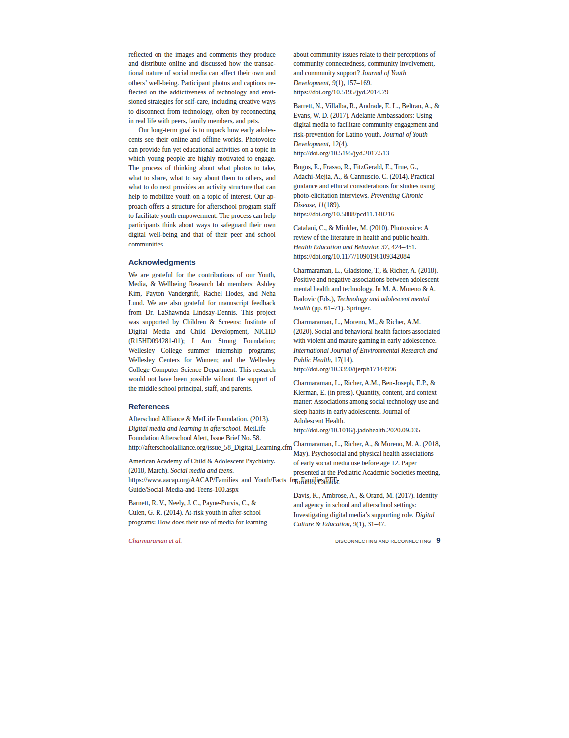reflected on the images and comments they produce and distribute online and discussed how the transactional nature of social media can affect their own and others’ well-being. Participant photos and captions reflected on the addictiveness of technology and envisioned strategies for self-care, including creative ways to disconnect from technology, often by reconnecting in real life with peers, family members, and pets.
Our long-term goal is to unpack how early adolescents see their online and offline worlds. Photovoice can provide fun yet educational activities on a topic in which young people are highly motivated to engage. The process of thinking about what photos to take, what to share, what to say about them to others, and what to do next provides an activity structure that can help to mobilize youth on a topic of interest. Our approach offers a structure for afterschool program staff to facilitate youth empowerment. The process can help participants think about ways to safeguard their own digital well-being and that of their peer and school communities.
Acknowledgments
We are grateful for the contributions of our Youth, Media, & Wellbeing Research lab members: Ashley Kim, Payton Vandergrift, Rachel Hodes, and Neha Lund. We are also grateful for manuscript feedback from Dr. LaShawnda Lindsay-Dennis. This project was supported by Children & Screens: Institute of Digital Media and Child Development, NICHD (R15HD094281-01); I Am Strong Foundation; Wellesley College summer internship programs; Wellesley Centers for Women; and the Wellesley College Computer Science Department. This research would not have been possible without the support of the middle school principal, staff, and parents.
References
Afterschool Alliance & MetLife Foundation. (2013). Digital media and learning in afterschool. MetLife Foundation Afterschool Alert, Issue Brief No. 58. http://afterschoolalliance.org/issue_58_Digital_Learning.cfm
American Academy of Child & Adolescent Psychiatry. (2018, March). Social media and teens. https://www.aacap.org/AACAP/Families_and_Youth/Facts_for_Families/FFF-Guide/Social-Media-and-Teens-100.aspx
Barnett, R. V., Neely, J. C., Payne-Purvis, C., & Culen, G. R. (2014). At-risk youth in after-school programs: How does their use of media for learning about community issues relate to their perceptions of community connectedness, community involvement, and community support? Journal of Youth Development, 9(1), 157–169. https://doi.org/10.5195/jyd.2014.79
Barrett, N., Villalba, R., Andrade, E. L., Beltran, A., & Evans, W. D. (2017). Adelante Ambassadors: Using digital media to facilitate community engagement and risk-prevention for Latino youth. Journal of Youth Development, 12(4). http://doi.org/10.5195/jyd.2017.513
Bugos, E., Frasso, R., FitzGerald, E., True, G., Adachi-Mejia, A., & Cannuscio, C. (2014). Practical guidance and ethical considerations for studies using photo-elicitation interviews. Preventing Chronic Disease, 11(189). https://doi.org/10.5888/pcd11.140216
Catalani, C., & Minkler, M. (2010). Photovoice: A review of the literature in health and public health. Health Education and Behavior, 37, 424–451. https://doi.org/10.1177/1090198109342084
Charmaraman, L., Gladstone, T., & Richer, A. (2018). Positive and negative associations between adolescent mental health and technology. In M. A. Moreno & A. Radovic (Eds.), Technology and adolescent mental health (pp. 61–71). Springer.
Charmaraman, L., Moreno, M., & Richer, A.M. (2020). Social and behavioral health factors associated with violent and mature gaming in early adolescence. International Journal of Environmental Research and Public Health, 17(14). http://doi.org/10.3390/ijerph17144996
Charmaraman, L., Richer, A.M., Ben-Joseph, E.P., & Klerman, E. (in press). Quantity, content, and context matter: Associations among social technology use and sleep habits in early adolescents. Journal of Adolescent Health. http://doi.org/10.1016/j.jadohealth.2020.09.035
Charmaraman, L., Richer, A., & Moreno, M. A. (2018, May). Psychosocial and physical health associations of early social media use before age 12. Paper presented at the Pediatric Academic Societies meeting, Toronto, Canada.
Davis, K., Ambrose, A., & Orand, M. (2017). Identity and agency in school and afterschool settings: Investigating digital media’s supporting role. Digital Culture & Education, 9(1), 31–47.
Charmaraman et al.
DISCONNECTING AND RECONNECTING 9